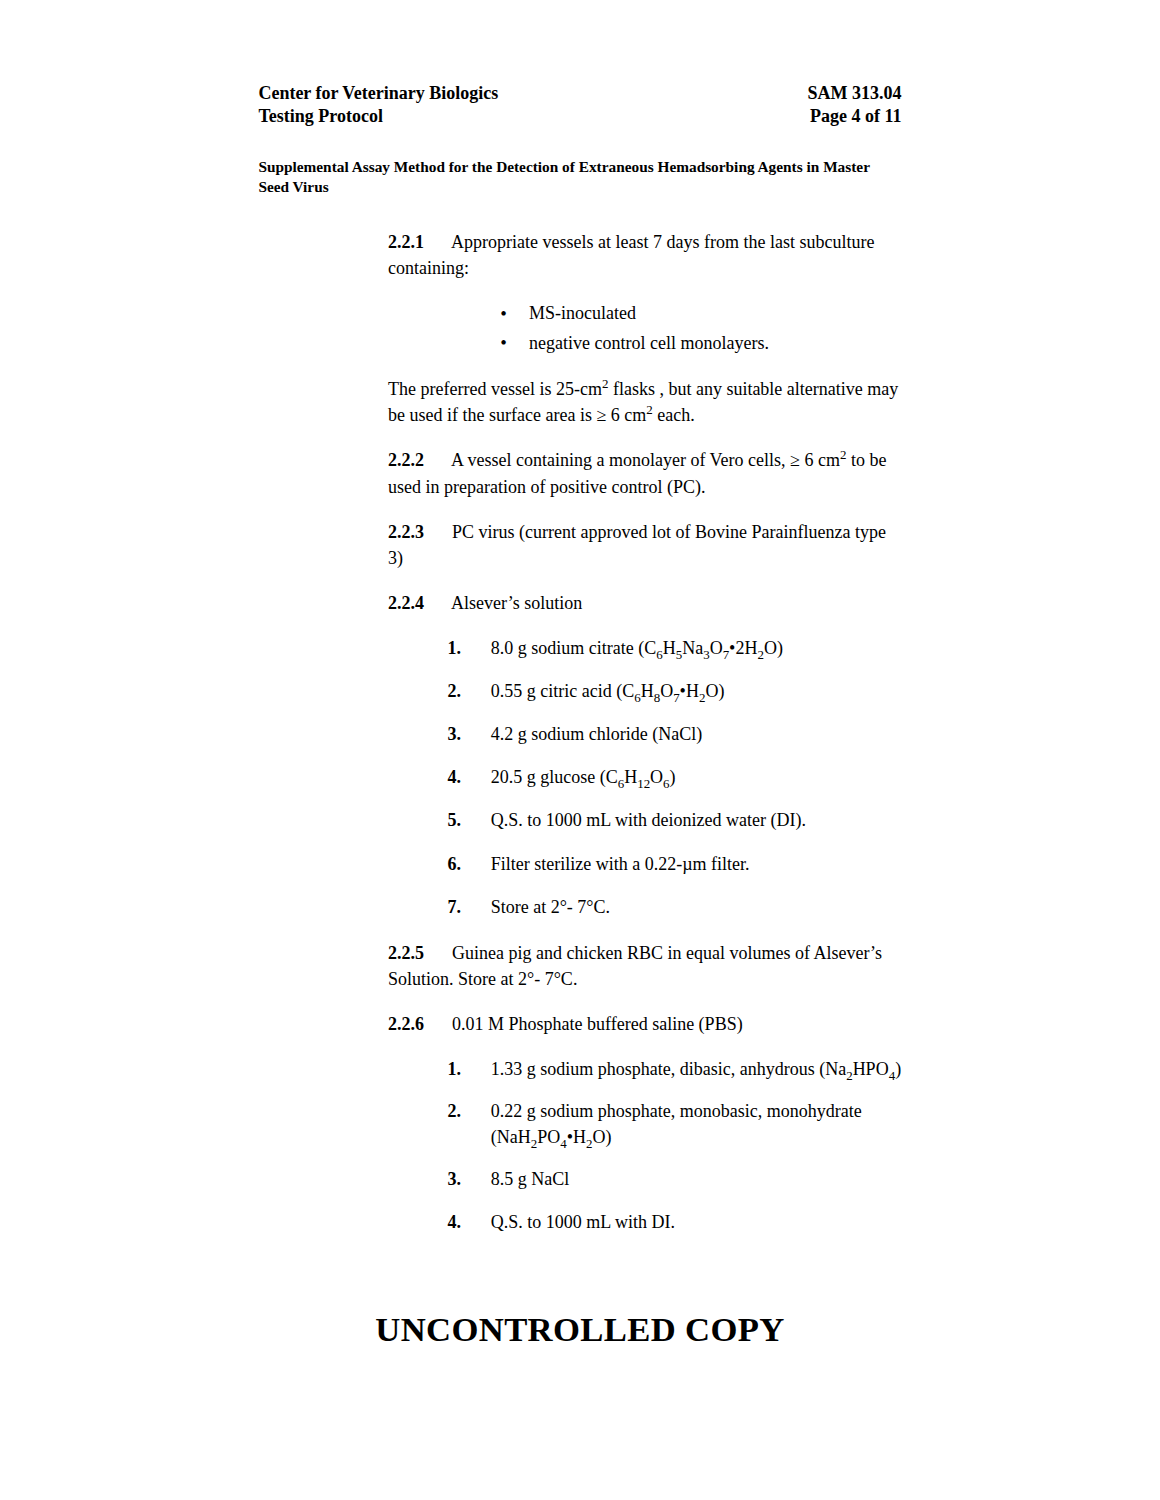| Center for Veterinary Biologics | SAM 313.04 |
| Testing Protocol | Page 4 of 11 |
Supplemental Assay Method for the Detection of Extraneous Hemadsorbing Agents in Master Seed Virus
2.2.1 Appropriate vessels at least 7 days from the last subculture containing:
MS-inoculated
negative control cell monolayers.
The preferred vessel is 25-cm2 flasks , but any suitable alternative may be used if the surface area is ≥ 6 cm2 each.
2.2.2 A vessel containing a monolayer of Vero cells, ≥ 6 cm2 to be used in preparation of positive control (PC).
2.2.3 PC virus (current approved lot of Bovine Parainfluenza type 3)
2.2.4 Alsever’s solution
8.0 g sodium citrate (C6H5Na3O7•2H2O)
0.55 g citric acid (C6H8O7•H2O)
4.2 g sodium chloride (NaCl)
20.5 g glucose (C6H12O6)
Q.S. to 1000 mL with deionized water (DI).
Filter sterilize with a 0.22-µm filter.
Store at 2°- 7°C.
2.2.5 Guinea pig and chicken RBC in equal volumes of Alsever’s Solution. Store at 2°- 7°C.
2.2.6 0.01 M Phosphate buffered saline (PBS)
1.33 g sodium phosphate, dibasic, anhydrous (Na2HPO4)
0.22 g sodium phosphate, monobasic, monohydrate (NaH2PO4•H2O)
8.5 g NaCl
Q.S. to 1000 mL with DI.
UNCONTROLLED COPY